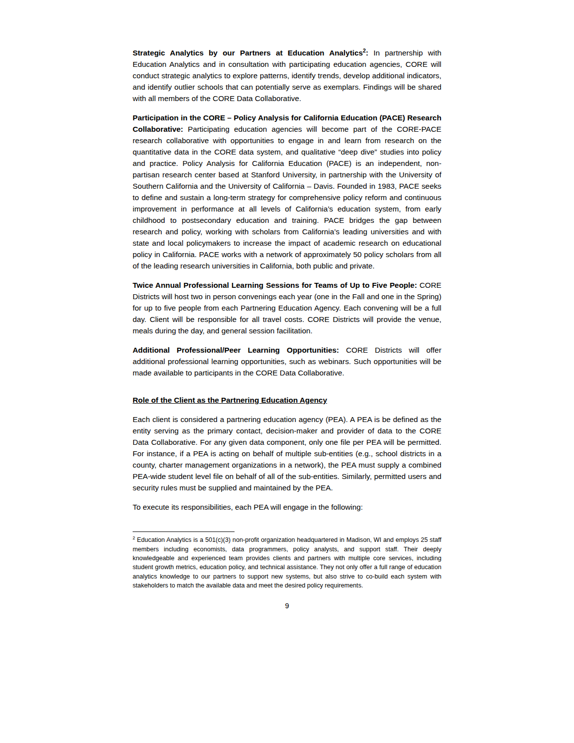Strategic Analytics by our Partners at Education Analytics2: In partnership with Education Analytics and in consultation with participating education agencies, CORE will conduct strategic analytics to explore patterns, identify trends, develop additional indicators, and identify outlier schools that can potentially serve as exemplars. Findings will be shared with all members of the CORE Data Collaborative.
Participation in the CORE – Policy Analysis for California Education (PACE) Research Collaborative: Participating education agencies will become part of the CORE-PACE research collaborative with opportunities to engage in and learn from research on the quantitative data in the CORE data system, and qualitative “deep dive” studies into policy and practice. Policy Analysis for California Education (PACE) is an independent, non-partisan research center based at Stanford University, in partnership with the University of Southern California and the University of California – Davis. Founded in 1983, PACE seeks to define and sustain a long-term strategy for comprehensive policy reform and continuous improvement in performance at all levels of California’s education system, from early childhood to postsecondary education and training. PACE bridges the gap between research and policy, working with scholars from California’s leading universities and with state and local policymakers to increase the impact of academic research on educational policy in California. PACE works with a network of approximately 50 policy scholars from all of the leading research universities in California, both public and private.
Twice Annual Professional Learning Sessions for Teams of Up to Five People: CORE Districts will host two in person convenings each year (one in the Fall and one in the Spring) for up to five people from each Partnering Education Agency. Each convening will be a full day. Client will be responsible for all travel costs. CORE Districts will provide the venue, meals during the day, and general session facilitation.
Additional Professional/Peer Learning Opportunities: CORE Districts will offer additional professional learning opportunities, such as webinars. Such opportunities will be made available to participants in the CORE Data Collaborative.
Role of the Client as the Partnering Education Agency
Each client is considered a partnering education agency (PEA). A PEA is be defined as the entity serving as the primary contact, decision-maker and provider of data to the CORE Data Collaborative. For any given data component, only one file per PEA will be permitted. For instance, if a PEA is acting on behalf of multiple sub-entities (e.g., school districts in a county, charter management organizations in a network), the PEA must supply a combined PEA-wide student level file on behalf of all of the sub-entities. Similarly, permitted users and security rules must be supplied and maintained by the PEA.
To execute its responsibilities, each PEA will engage in the following:
2 Education Analytics is a 501(c)(3) non-profit organization headquartered in Madison, WI and employs 25 staff members including economists, data programmers, policy analysts, and support staff. Their deeply knowledgeable and experienced team provides clients and partners with multiple core services, including student growth metrics, education policy, and technical assistance. They not only offer a full range of education analytics knowledge to our partners to support new systems, but also strive to co-build each system with stakeholders to match the available data and meet the desired policy requirements.
9